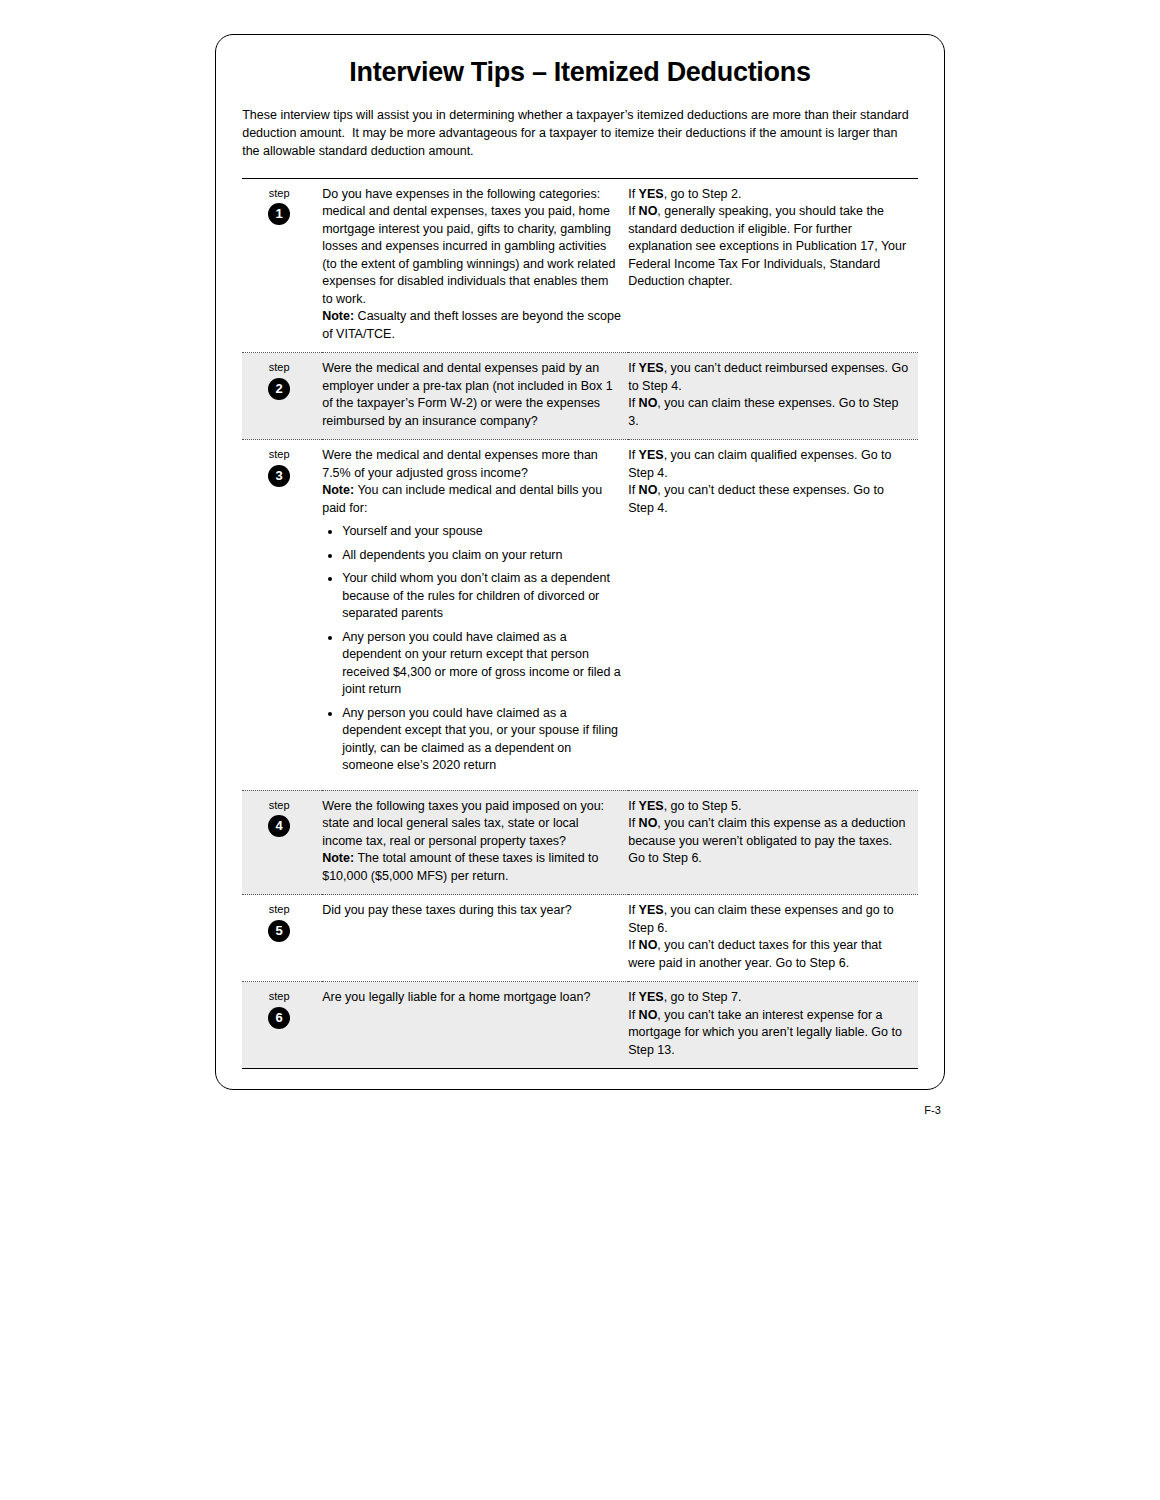Interview Tips – Itemized Deductions
These interview tips will assist you in determining whether a taxpayer’s itemized deductions are more than their standard deduction amount. It may be more advantageous for a taxpayer to itemize their deductions if the amount is larger than the allowable standard deduction amount.
| step 1 | Do you have expenses in the following categories: medical and dental expenses, taxes you paid, home mortgage interest you paid, gifts to charity, gambling losses and expenses incurred in gambling activities (to the extent of gambling winnings) and work related expenses for disabled individuals that enables them to work. Note: Casualty and theft losses are beyond the scope of VITA/TCE. | If YES , go to Step 2. If NO , generally speaking, you should take the standard deduction if eligible. For further explanation see exceptions in Publication 17, Your Federal Income Tax For Individuals, Standard Deduction chapter. |
| step 2 | Were the medical and dental expenses paid by an employer under a pre-tax plan (not included in Box 1 of the taxpayer’s Form W-2) or were the expenses reimbursed by an insurance company? | If YES , you can’t deduct reimbursed expenses. Go to Step 4. If NO , you can claim these expenses. Go to Step 3. |
| step 3 | Were the medical and dental expenses more than 7.5% of your adjusted gross income? Note: You can include medical and dental bills you paid for: Yourself and your spouse All dependents you claim on your return Your child whom you don’t claim as a dependent because of the rules for children of divorced or separated parents Any person you could have claimed as a dependent on your return except that person received $4,300 or more of gross income or filed a joint return Any person you could have claimed as a dependent except that you, or your spouse if filing jointly, can be claimed as a dependent on someone else’s 2020 return | If YES , you can claim qualified expenses. Go to Step 4. If NO , you can’t deduct these expenses. Go to Step 4. |
| step 4 | Were the following taxes you paid imposed on you: state and local general sales tax, state or local income tax, real or personal property taxes? Note: The total amount of these taxes is limited to $10,000 ($5,000 MFS) per return. | If YES , go to Step 5. If NO , you can’t claim this expense as a deduction because you weren’t obligated to pay the taxes. Go to Step 6. |
| step 5 | Did you pay these taxes during this tax year? | If YES , you can claim these expenses and go to Step 6. If NO , you can’t deduct taxes for this year that were paid in another year. Go to Step 6. |
| step 6 | Are you legally liable for a home mortgage loan? | If YES , go to Step 7. If NO , you can’t take an interest expense for a mortgage for which you aren’t legally liable. Go to Step 13. |
F-3